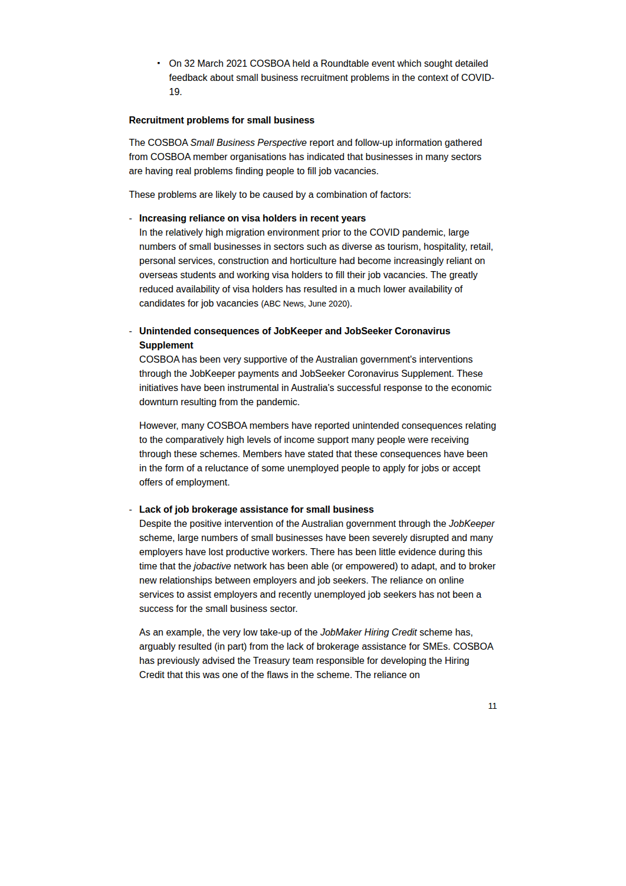▪
On 32 March 2021 COSBOA held a Roundtable event which sought detailed feedback about small business recruitment problems in the context of COVID-19.
Recruitment problems for small business
The COSBOA Small Business Perspective report and follow-up information gathered from COSBOA member organisations has indicated that businesses in many sectors are having real problems finding people to fill job vacancies.
These problems are likely to be caused by a combination of factors:
-
Increasing reliance on visa holders in recent years
In the relatively high migration environment prior to the COVID pandemic, large numbers of small businesses in sectors such as diverse as tourism, hospitality, retail, personal services, construction and horticulture had become increasingly reliant on overseas students and working visa holders to fill their job vacancies. The greatly reduced availability of visa holders has resulted in a much lower availability of candidates for job vacancies (ABC News, June 2020).
-
Unintended consequences of JobKeeper and JobSeeker Coronavirus Supplement
COSBOA has been very supportive of the Australian government's interventions through the JobKeeper payments and JobSeeker Coronavirus Supplement. These initiatives have been instrumental in Australia's successful response to the economic downturn resulting from the pandemic.
However, many COSBOA members have reported unintended consequences relating to the comparatively high levels of income support many people were receiving through these schemes. Members have stated that these consequences have been in the form of a reluctance of some unemployed people to apply for jobs or accept offers of employment.
-
Lack of job brokerage assistance for small business
Despite the positive intervention of the Australian government through the JobKeeper scheme, large numbers of small businesses have been severely disrupted and many employers have lost productive workers. There has been little evidence during this time that the jobactive network has been able (or empowered) to adapt, and to broker new relationships between employers and job seekers. The reliance on online services to assist employers and recently unemployed job seekers has not been a success for the small business sector.
As an example, the very low take-up of the JobMaker Hiring Credit scheme has, arguably resulted (in part) from the lack of brokerage assistance for SMEs. COSBOA has previously advised the Treasury team responsible for developing the Hiring Credit that this was one of the flaws in the scheme. The reliance on
11